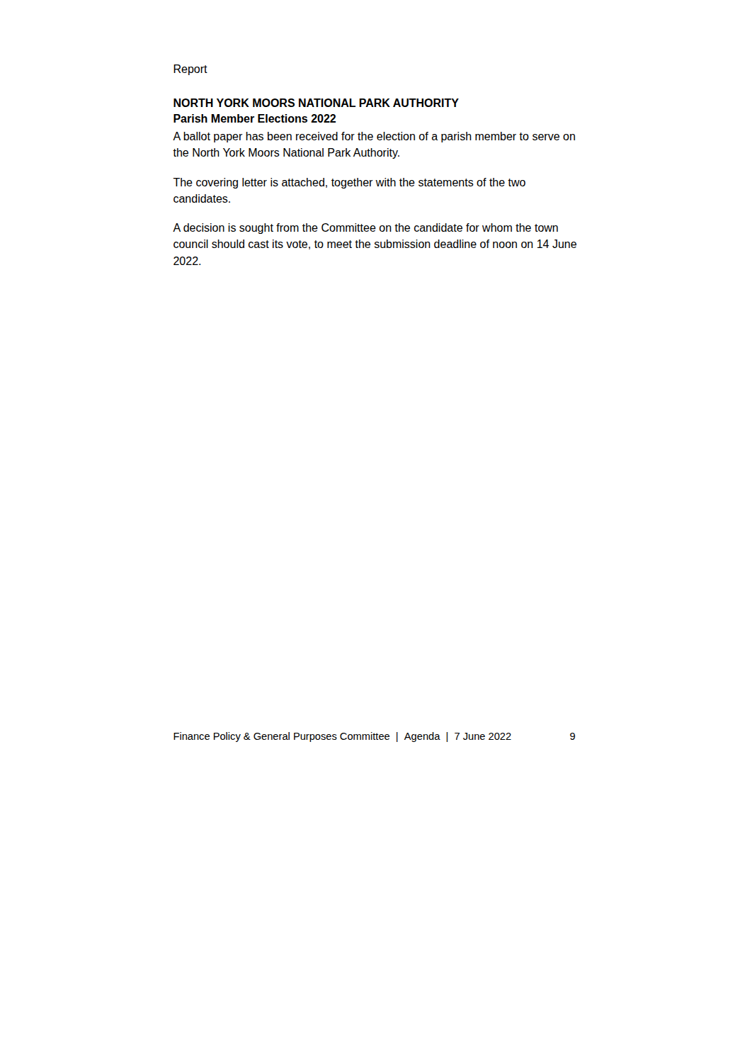Report
NORTH YORK MOORS NATIONAL PARK AUTHORITY
Parish Member Elections 2022
A ballot paper has been received for the election of a parish member to serve on the North York Moors National Park Authority.
The covering letter is attached, together with the statements of the two candidates.
A decision is sought from the Committee on the candidate for whom the town council should cast its vote, to meet the submission deadline of noon on 14 June 2022.
Finance Policy & General Purposes Committee | Agenda | 7 June 2022 9